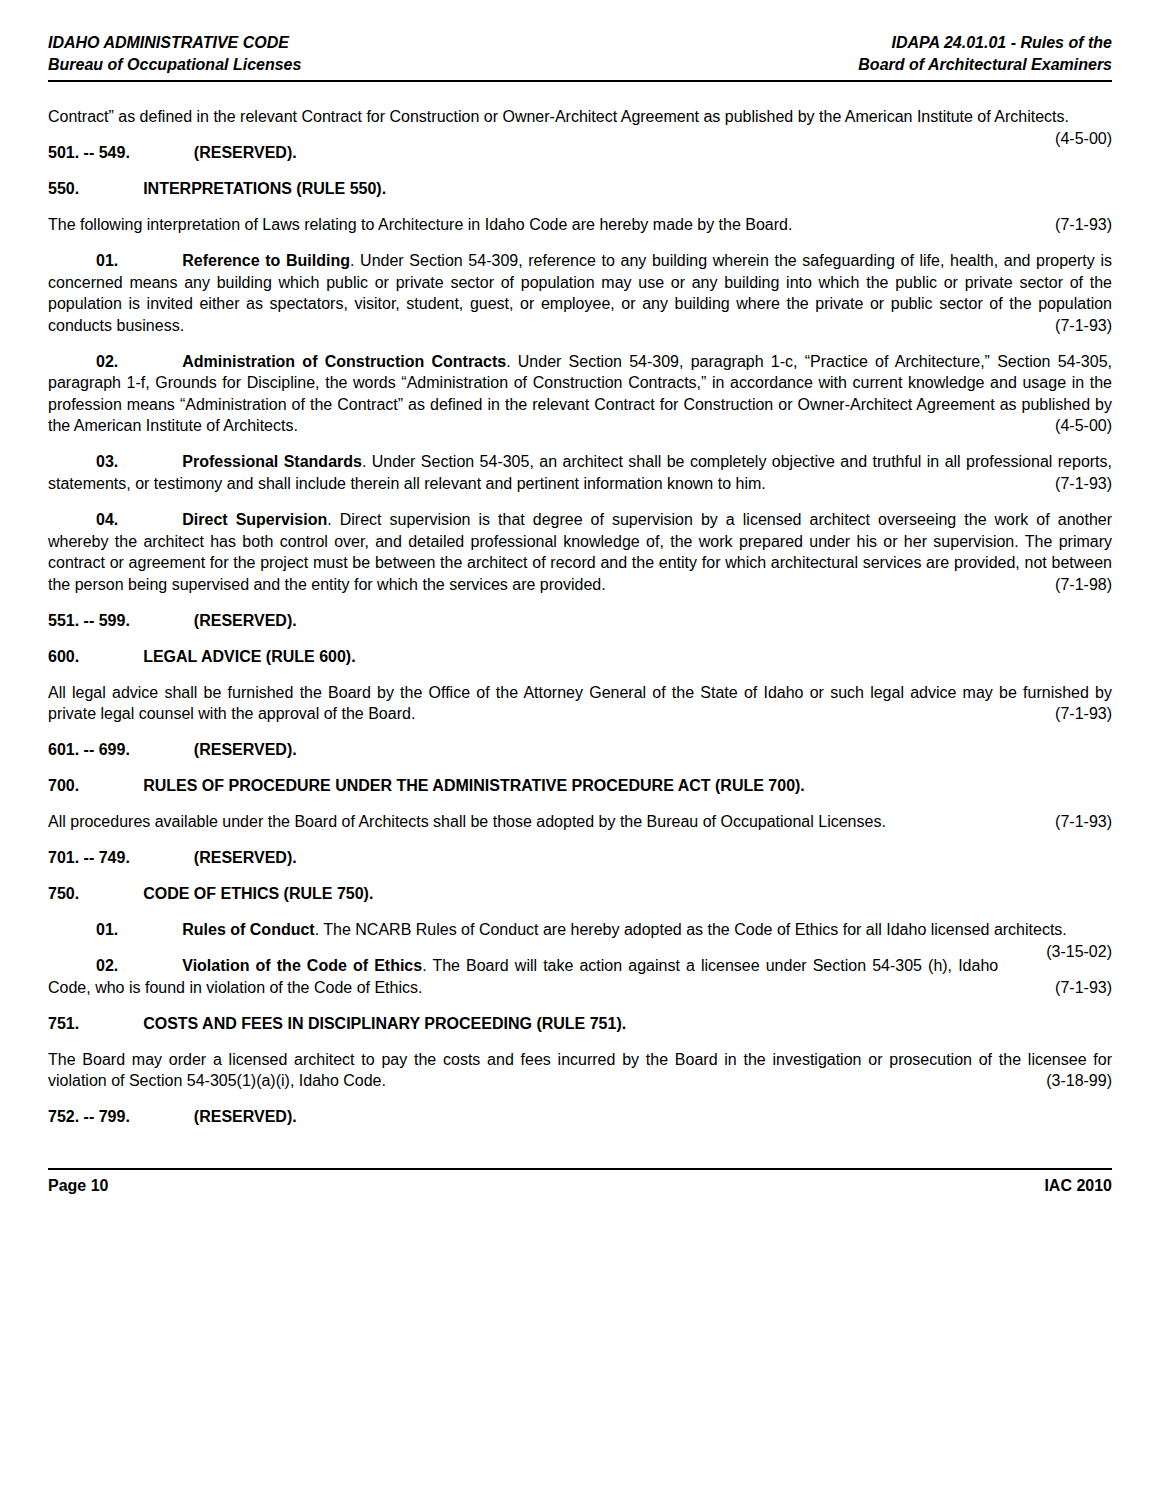IDAHO ADMINISTRATIVE CODE
Bureau of Occupational Licenses
IDAPA 24.01.01 - Rules of the
Board of Architectural Examiners
Contract” as defined in the relevant Contract for Construction or Owner-Architect Agreement as published by the American Institute of Architects.(4-5-00)
501. -- 549. (RESERVED).
550. INTERPRETATIONS (RULE 550).
The following interpretation of Laws relating to Architecture in Idaho Code are hereby made by the Board.(7-1-93)
01. Reference to Building. Under Section 54-309, reference to any building wherein the safeguarding of life, health, and property is concerned means any building which public or private sector of population may use or any building into which the public or private sector of the population is invited either as spectators, visitor, student, guest, or employee, or any building where the private or public sector of the population conducts business.(7-1-93)
02. Administration of Construction Contracts. Under Section 54-309, paragraph 1-c, “Practice of Architecture,” Section 54-305, paragraph 1-f, Grounds for Discipline, the words “Administration of Construction Contracts,” in accordance with current knowledge and usage in the profession means “Administration of the Contract” as defined in the relevant Contract for Construction or Owner-Architect Agreement as published by the American Institute of Architects.(4-5-00)
03. Professional Standards. Under Section 54-305, an architect shall be completely objective and truthful in all professional reports, statements, or testimony and shall include therein all relevant and pertinent information known to him.(7-1-93)
04. Direct Supervision. Direct supervision is that degree of supervision by a licensed architect overseeing the work of another whereby the architect has both control over, and detailed professional knowledge of, the work prepared under his or her supervision. The primary contract or agreement for the project must be between the architect of record and the entity for which architectural services are provided, not between the person being supervised and the entity for which the services are provided.(7-1-98)
551. -- 599. (RESERVED).
600. LEGAL ADVICE (RULE 600).
All legal advice shall be furnished the Board by the Office of the Attorney General of the State of Idaho or such legal advice may be furnished by private legal counsel with the approval of the Board.(7-1-93)
601. -- 699. (RESERVED).
700. RULES OF PROCEDURE UNDER THE ADMINISTRATIVE PROCEDURE ACT (RULE 700).
All procedures available under the Board of Architects shall be those adopted by the Bureau of Occupational Licenses.(7-1-93)
701. -- 749. (RESERVED).
750. CODE OF ETHICS (RULE 750).
01. Rules of Conduct. The NCARB Rules of Conduct are hereby adopted as the Code of Ethics for all Idaho licensed architects.(3-15-02)
02. Violation of the Code of Ethics. The Board will take action against a licensee under Section 54-305 (h), Idaho Code, who is found in violation of the Code of Ethics.(7-1-93)
751. COSTS AND FEES IN DISCIPLINARY PROCEEDING (RULE 751).
The Board may order a licensed architect to pay the costs and fees incurred by the Board in the investigation or prosecution of the licensee for violation of Section 54-305(1)(a)(i), Idaho Code.(3-18-99)
752. -- 799. (RESERVED).
Page 10
IAC 2010